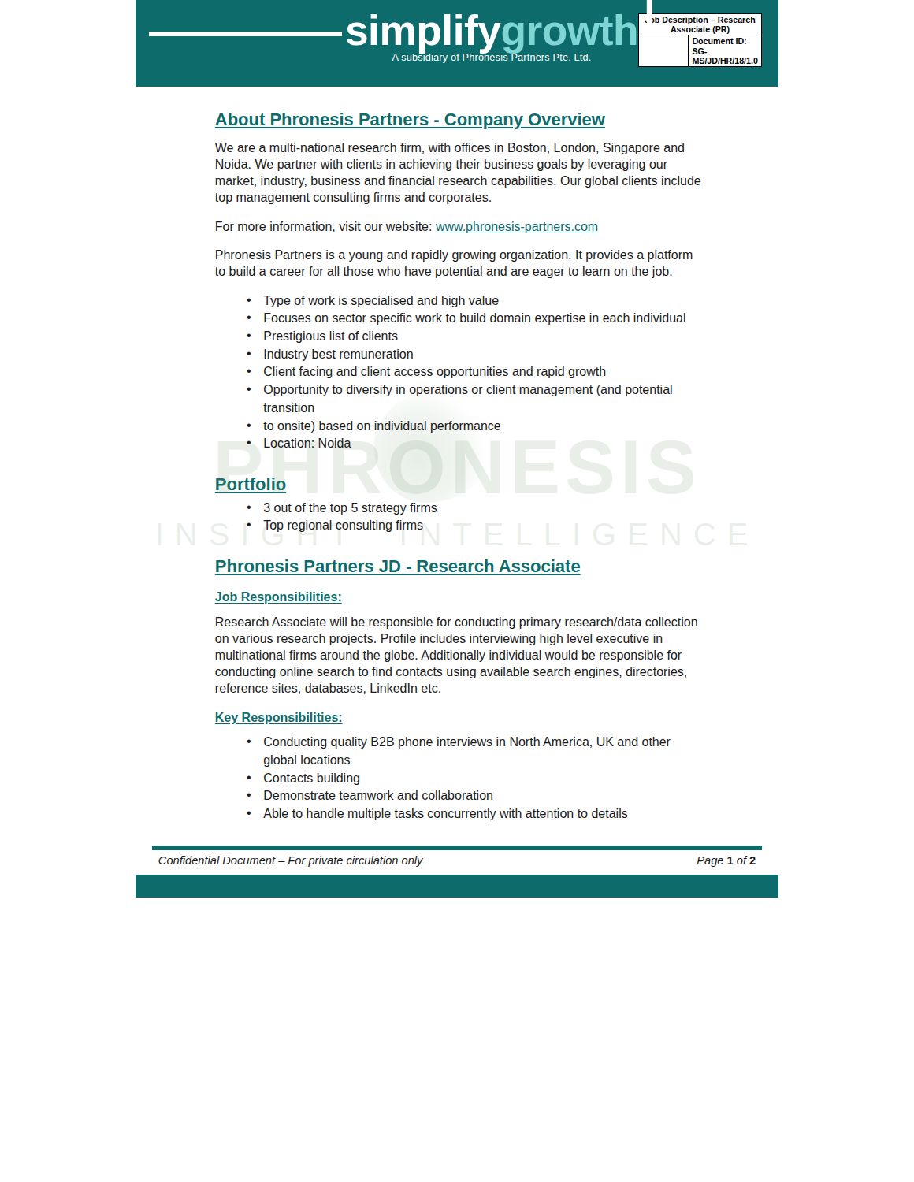simplify growth
A subsidiary of Phronesis Partners Pte. Ltd.
| Job Description – Research Associate (PR) |
| | Document ID: SG-MS/JD/HR/18/1.0 |
PHRONESIS
INSIGHT INTELLIGENCE
About Phronesis Partners - Company Overview
We are a multi-national research firm, with offices in Boston, London, Singapore and Noida. We partner with clients in achieving their business goals by leveraging our market, industry, business and financial research capabilities. Our global clients include top management consulting firms and corporates.
For more information, visit our website: www.phronesis-partners.com
Phronesis Partners is a young and rapidly growing organization. It provides a platform to build a career for all those who have potential and are eager to learn on the job.
Type of work is specialised and high value
Focuses on sector specific work to build domain expertise in each individual
Prestigious list of clients
Industry best remuneration
Client facing and client access opportunities and rapid growth
Opportunity to diversify in operations or client management (and potential transition
to onsite) based on individual performance
Location: Noida
Portfolio
3 out of the top 5 strategy firms
Top regional consulting firms
Phronesis Partners JD - Research Associate
Job Responsibilities:
Research Associate will be responsible for conducting primary research/data collection on various research projects. Profile includes interviewing high level executive in multinational firms around the globe. Additionally individual would be responsible for conducting online search to find contacts using available search engines, directories, reference sites, databases, LinkedIn etc.
Key Responsibilities:
Conducting quality B2B phone interviews in North America, UK and other global locations
Contacts building
Demonstrate teamwork and collaboration
Able to handle multiple tasks concurrently with attention to details
Confidential Document – For private circulation only
Page 1 of 2